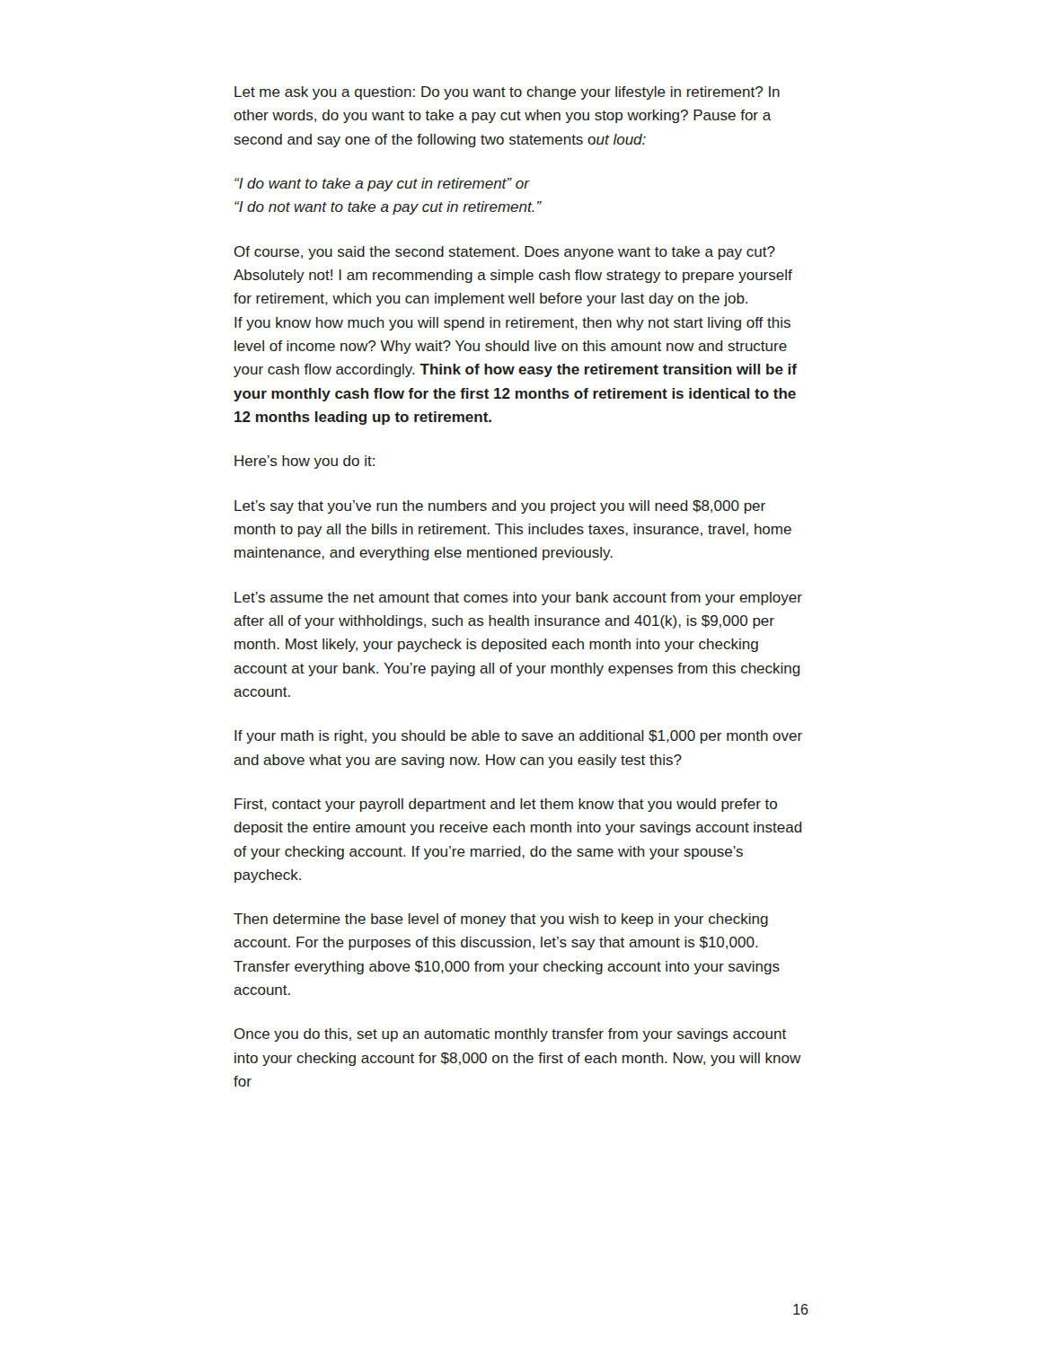Let me ask you a question: Do you want to change your lifestyle in retirement? In other words, do you want to take a pay cut when you stop working? Pause for a second and say one of the following two statements out loud:
“I do want to take a pay cut in retirement” or “I do not want to take a pay cut in retirement.”
Of course, you said the second statement. Does anyone want to take a pay cut? Absolutely not! I am recommending a simple cash flow strategy to prepare yourself for retirement, which you can implement well before your last day on the job.
If you know how much you will spend in retirement, then why not start living off this level of income now? Why wait? You should live on this amount now and structure your cash flow accordingly. Think of how easy the retirement transition will be if your monthly cash flow for the first 12 months of retirement is identical to the 12 months leading up to retirement.
Here’s how you do it:
Let’s say that you’ve run the numbers and you project you will need $8,000 per month to pay all the bills in retirement. This includes taxes, insurance, travel, home maintenance, and everything else mentioned previously.
Let’s assume the net amount that comes into your bank account from your employer after all of your withholdings, such as health insurance and 401(k), is $9,000 per month. Most likely, your paycheck is deposited each month into your checking account at your bank. You’re paying all of your monthly expenses from this checking account.
If your math is right, you should be able to save an additional $1,000 per month over and above what you are saving now. How can you easily test this?
First, contact your payroll department and let them know that you would prefer to deposit the entire amount you receive each month into your savings account instead of your checking account. If you’re married, do the same with your spouse’s paycheck.
Then determine the base level of money that you wish to keep in your checking account. For the purposes of this discussion, let’s say that amount is $10,000. Transfer everything above $10,000 from your checking account into your savings account.
Once you do this, set up an automatic monthly transfer from your savings account into your checking account for $8,000 on the first of each month. Now, you will know for
16